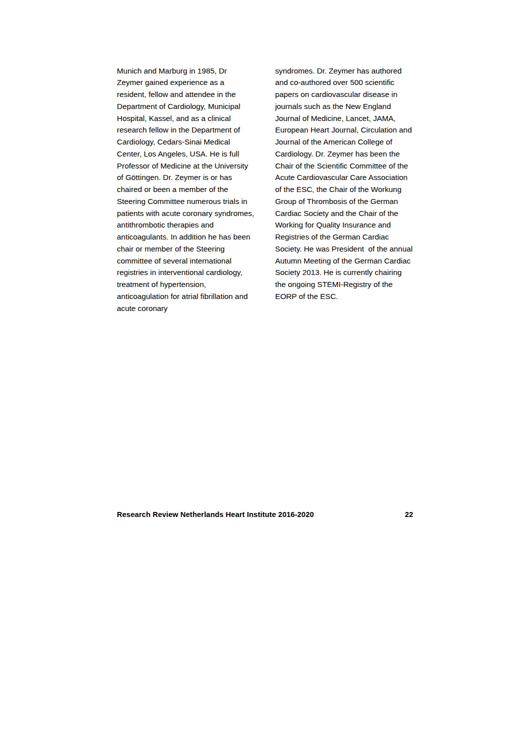Munich and Marburg in 1985, Dr Zeymer gained experience as a resident, fellow and attendee in the Department of Cardiology, Municipal Hospital, Kassel, and as a clinical research fellow in the Department of Cardiology, Cedars-Sinai Medical Center, Los Angeles, USA. He is full Professor of Medicine at the University of Göttingen. Dr. Zeymer is or has chaired or been a member of the Steering Committee numerous trials in patients with acute coronary syndromes, antithrombotic therapies and anticoagulants. In addition he has been chair or member of the Steering committee of several international registries in interventional cardiology, treatment of hypertension, anticoagulation for atrial fibrillation and acute coronary
syndromes. Dr. Zeymer has authored and co-authored over 500 scientific papers on cardiovascular disease in journals such as the New England Journal of Medicine, Lancet, JAMA, European Heart Journal, Circulation and Journal of the American College of Cardiology. Dr. Zeymer has been the Chair of the Scientific Committee of the Acute Cardiovascular Care Association of the ESC, the Chair of the Workung Group of Thrombosis of the German Cardiac Society and the Chair of the Working for Quality Insurance and Registries of the German Cardiac Society. He was President of the annual Autumn Meeting of the German Cardiac Society 2013. He is currently chairing the ongoing STEMI-Registry of the EORP of the ESC.
Research Review Netherlands Heart Institute 2016-2020 22